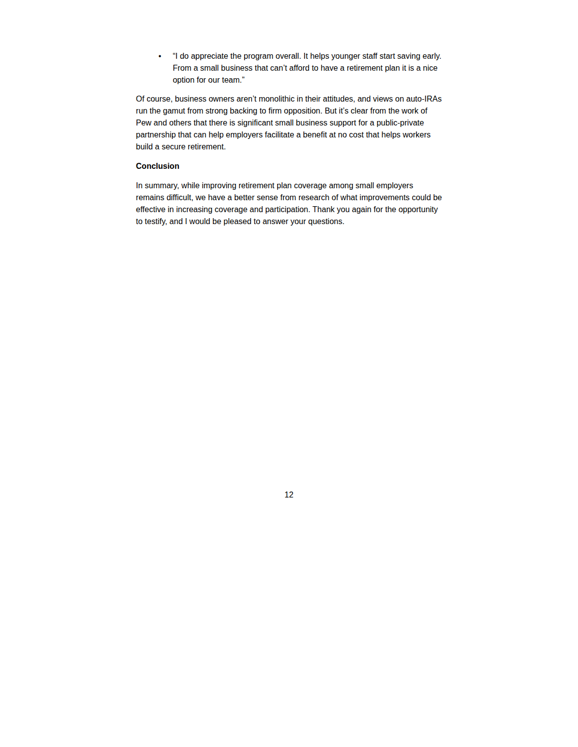“I do appreciate the program overall. It helps younger staff start saving early. From a small business that can’t afford to have a retirement plan it is a nice option for our team.”
Of course, business owners aren’t monolithic in their attitudes, and views on auto-IRAs run the gamut from strong backing to firm opposition. But it’s clear from the work of Pew and others that there is significant small business support for a public-private partnership that can help employers facilitate a benefit at no cost that helps workers build a secure retirement.
Conclusion
In summary, while improving retirement plan coverage among small employers remains difficult, we have a better sense from research of what improvements could be effective in increasing coverage and participation. Thank you again for the opportunity to testify, and I would be pleased to answer your questions.
12